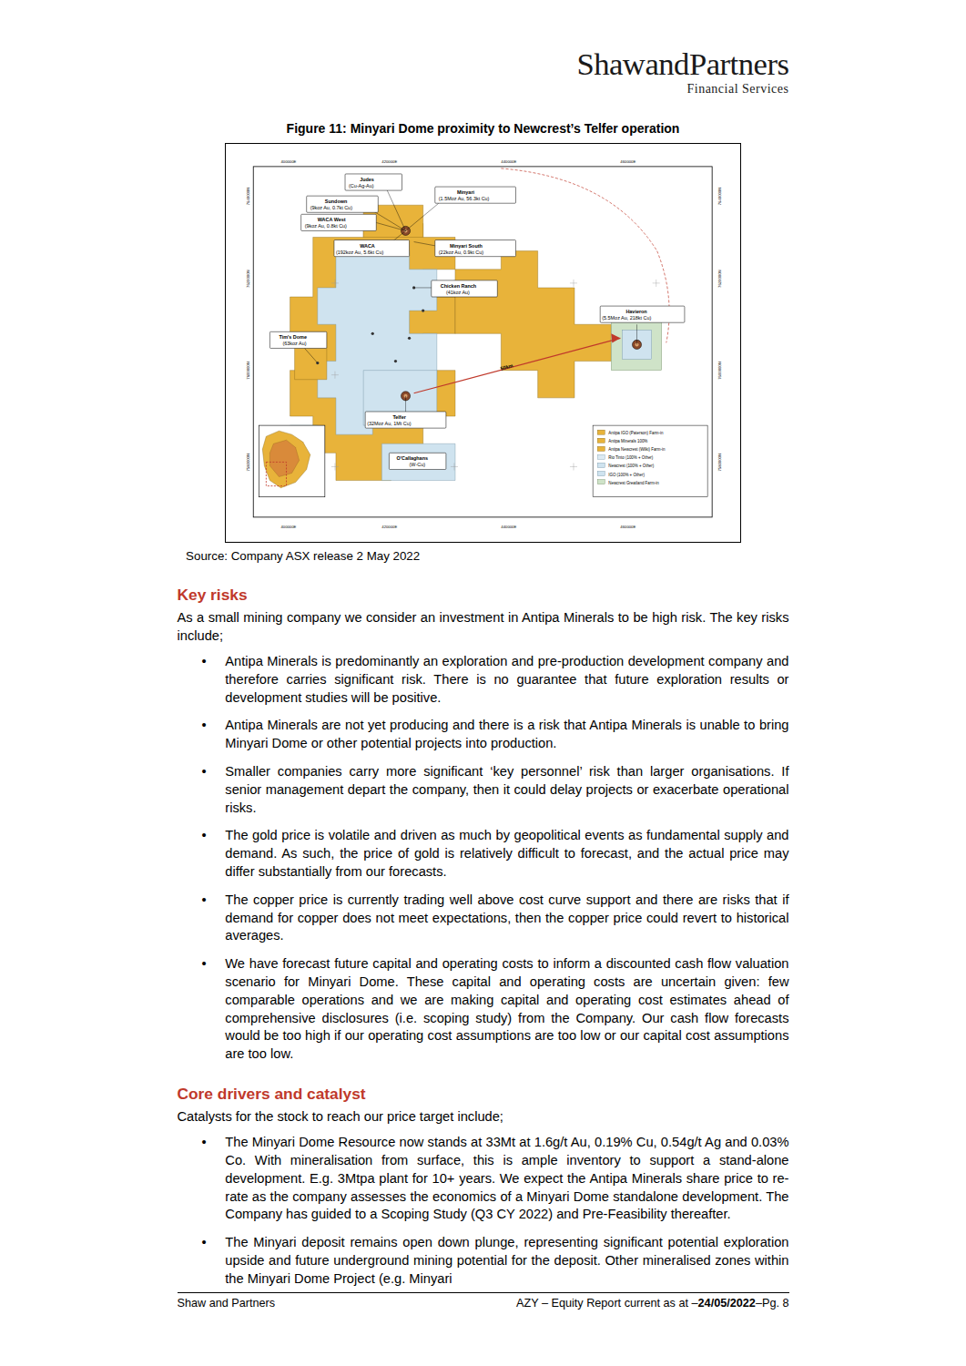ShawandPartners
Financial Services
Figure 11: Minyari Dome proximity to Newcrest’s Telfer operation
400000E 420000E 440000E 460000E 400000E 420000E 440000E 460000E 7640000N 7620000N 7600000N 7580000N 7640000N 7620000N 7600000N 7580000N 50km Judes (Cu-Ag-Au) Sundown (9koz Au, 0.7kt Cu) WACA West (9koz Au, 0.8kt Cu) Minyari (1.5Moz Au, 56.3kt Cu) WACA (192koz Au, 5.6kt Cu) Minyari South (22koz Au, 0.9kt Cu) Chicken Ranch (41koz Au) Tim's Dome (63koz Au) Havieron (5.5Moz Au, 218kt Cu) Telfer (32Moz Au, 1Mt Cu) O'Callaghans (W-Cu) Antipa IGO (Paterson) Farm-in Antipa Minerals 100% Antipa Newcrest (Wilki) Farm-in Rio Tinto (100% + Other) Newcrest (100% + Other) IGO (100% + Other) Newcrest Greatland Farm-in
Source: Company ASX release 2 May 2022
Key risks
As a small mining company we consider an investment in Antipa Minerals to be high risk. The key risks include;
Antipa Minerals is predominantly an exploration and pre-production development company and therefore carries significant risk. There is no guarantee that future exploration results or development studies will be positive.
Antipa Minerals are not yet producing and there is a risk that Antipa Minerals is unable to bring Minyari Dome or other potential projects into production.
Smaller companies carry more significant ‘key personnel’ risk than larger organisations. If senior management depart the company, then it could delay projects or exacerbate operational risks.
The gold price is volatile and driven as much by geopolitical events as fundamental supply and demand. As such, the price of gold is relatively difficult to forecast, and the actual price may differ substantially from our forecasts.
The copper price is currently trading well above cost curve support and there are risks that if demand for copper does not meet expectations, then the copper price could revert to historical averages.
We have forecast future capital and operating costs to inform a discounted cash flow valuation scenario for Minyari Dome. These capital and operating costs are uncertain given: few comparable operations and we are making capital and operating cost estimates ahead of comprehensive disclosures (i.e. scoping study) from the Company. Our cash flow forecasts would be too high if our operating cost assumptions are too low or our capital cost assumptions are too low.
Core drivers and catalyst
Catalysts for the stock to reach our price target include;
The Minyari Dome Resource now stands at 33Mt at 1.6g/t Au, 0.19% Cu, 0.54g/t Ag and 0.03% Co. With mineralisation from surface, this is ample inventory to support a stand-alone development. E.g. 3Mtpa plant for 10+ years. We expect the Antipa Minerals share price to re-rate as the company assesses the economics of a Minyari Dome standalone development. The Company has guided to a Scoping Study (Q3 CY 2022) and Pre-Feasibility thereafter.
The Minyari deposit remains open down plunge, representing significant potential exploration upside and future underground mining potential for the deposit. Other mineralised zones within the Minyari Dome Project (e.g. Minyari
Shaw and Partners
AZY – Equity Report current as at –24/05/2022–Pg. 8